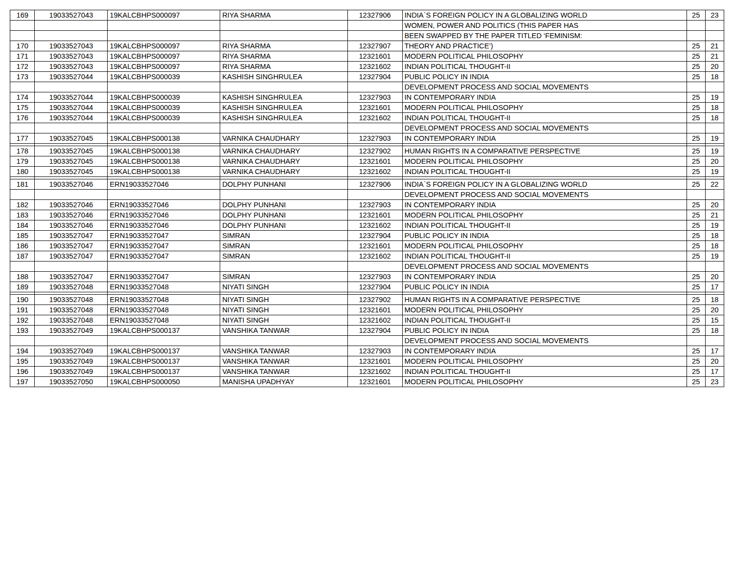| 169 | 19033527043 | 19KALCBHPS000097 | RIYA SHARMA | 12327906 | INDIA`S FOREIGN POLICY IN A GLOBALIZING WORLD | 25 | 23 |
| | | | | | WOMEN, POWER AND POLITICS (THIS PAPER HAS | | |
| | | | | | BEEN SWAPPED BY THE PAPER TITLED ‘FEMINISM: | | |
| 170 | 19033527043 | 19KALCBHPS000097 | RIYA SHARMA | 12327907 | THEORY AND PRACTICE’) | 25 | 21 |
| 171 | 19033527043 | 19KALCBHPS000097 | RIYA SHARMA | 12321601 | MODERN POLITICAL PHILOSOPHY | 25 | 21 |
| 172 | 19033527043 | 19KALCBHPS000097 | RIYA SHARMA | 12321602 | INDIAN POLITICAL THOUGHT-II | 25 | 20 |
| 173 | 19033527044 | 19KALCBHPS000039 | KASHISH SINGHRULEA | 12327904 | PUBLIC POLICY IN INDIA | 25 | 18 |
| | | | | | DEVELOPMENT PROCESS AND SOCIAL MOVEMENTS | | |
| 174 | 19033527044 | 19KALCBHPS000039 | KASHISH SINGHRULEA | 12327903 | IN CONTEMPORARY INDIA | 25 | 19 |
| 175 | 19033527044 | 19KALCBHPS000039 | KASHISH SINGHRULEA | 12321601 | MODERN POLITICAL PHILOSOPHY | 25 | 18 |
| 176 | 19033527044 | 19KALCBHPS000039 | KASHISH SINGHRULEA | 12321602 | INDIAN POLITICAL THOUGHT-II | 25 | 18 |
| | | | | | DEVELOPMENT PROCESS AND SOCIAL MOVEMENTS | | |
| 177 | 19033527045 | 19KALCBHPS000138 | VARNIKA CHAUDHARY | 12327903 | IN CONTEMPORARY INDIA | 25 | 19 |
| 178 | 19033527045 | 19KALCBHPS000138 | VARNIKA CHAUDHARY | 12327902 | HUMAN RIGHTS IN A COMPARATIVE PERSPECTIVE | 25 | 19 |
| 179 | 19033527045 | 19KALCBHPS000138 | VARNIKA CHAUDHARY | 12321601 | MODERN POLITICAL PHILOSOPHY | 25 | 20 |
| 180 | 19033527045 | 19KALCBHPS000138 | VARNIKA CHAUDHARY | 12321602 | INDIAN POLITICAL THOUGHT-II | 25 | 19 |
| 181 | 19033527046 | ERN19033527046 | DOLPHY PUNHANI | 12327906 | INDIA`S FOREIGN POLICY IN A GLOBALIZING WORLD | 25 | 22 |
| | | | | | DEVELOPMENT PROCESS AND SOCIAL MOVEMENTS | | |
| 182 | 19033527046 | ERN19033527046 | DOLPHY PUNHANI | 12327903 | IN CONTEMPORARY INDIA | 25 | 20 |
| 183 | 19033527046 | ERN19033527046 | DOLPHY PUNHANI | 12321601 | MODERN POLITICAL PHILOSOPHY | 25 | 21 |
| 184 | 19033527046 | ERN19033527046 | DOLPHY PUNHANI | 12321602 | INDIAN POLITICAL THOUGHT-II | 25 | 19 |
| 185 | 19033527047 | ERN19033527047 | SIMRAN | 12327904 | PUBLIC POLICY IN INDIA | 25 | 18 |
| 186 | 19033527047 | ERN19033527047 | SIMRAN | 12321601 | MODERN POLITICAL PHILOSOPHY | 25 | 18 |
| 187 | 19033527047 | ERN19033527047 | SIMRAN | 12321602 | INDIAN POLITICAL THOUGHT-II | 25 | 19 |
| | | | | | DEVELOPMENT PROCESS AND SOCIAL MOVEMENTS | | |
| 188 | 19033527047 | ERN19033527047 | SIMRAN | 12327903 | IN CONTEMPORARY INDIA | 25 | 20 |
| 189 | 19033527048 | ERN19033527048 | NIYATI SINGH | 12327904 | PUBLIC POLICY IN INDIA | 25 | 17 |
| 190 | 19033527048 | ERN19033527048 | NIYATI SINGH | 12327902 | HUMAN RIGHTS IN A COMPARATIVE PERSPECTIVE | 25 | 18 |
| 191 | 19033527048 | ERN19033527048 | NIYATI SINGH | 12321601 | MODERN POLITICAL PHILOSOPHY | 25 | 20 |
| 192 | 19033527048 | ERN19033527048 | NIYATI SINGH | 12321602 | INDIAN POLITICAL THOUGHT-II | 25 | 15 |
| 193 | 19033527049 | 19KALCBHPS000137 | VANSHIKA TANWAR | 12327904 | PUBLIC POLICY IN INDIA | 25 | 18 |
| | | | | | DEVELOPMENT PROCESS AND SOCIAL MOVEMENTS | | |
| 194 | 19033527049 | 19KALCBHPS000137 | VANSHIKA TANWAR | 12327903 | IN CONTEMPORARY INDIA | 25 | 17 |
| 195 | 19033527049 | 19KALCBHPS000137 | VANSHIKA TANWAR | 12321601 | MODERN POLITICAL PHILOSOPHY | 25 | 20 |
| 196 | 19033527049 | 19KALCBHPS000137 | VANSHIKA TANWAR | 12321602 | INDIAN POLITICAL THOUGHT-II | 25 | 17 |
| 197 | 19033527050 | 19KALCBHPS000050 | MANISHA UPADHYAY | 12321601 | MODERN POLITICAL PHILOSOPHY | 25 | 23 |